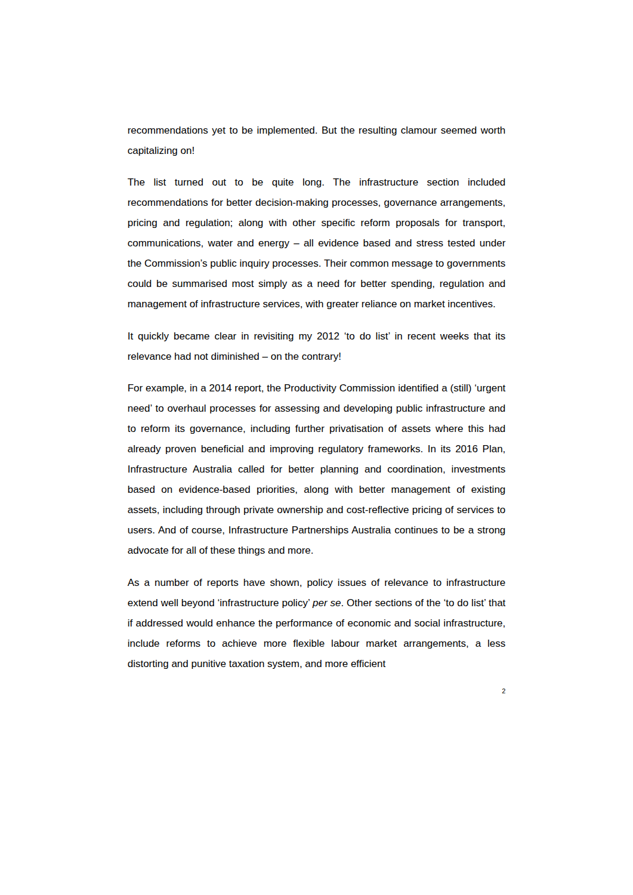recommendations yet to be implemented. But the resulting clamour seemed worth capitalizing on!
The list turned out to be quite long. The infrastructure section included recommendations for better decision-making processes, governance arrangements, pricing and regulation; along with other specific reform proposals for transport, communications, water and energy – all evidence based and stress tested under the Commission’s public inquiry processes. Their common message to governments could be summarised most simply as a need for better spending, regulation and management of infrastructure services, with greater reliance on market incentives.
It quickly became clear in revisiting my 2012 ‘to do list’ in recent weeks that its relevance had not diminished – on the contrary!
For example, in a 2014 report, the Productivity Commission identified a (still) ‘urgent need’ to overhaul processes for assessing and developing public infrastructure and to reform its governance, including further privatisation of assets where this had already proven beneficial and improving regulatory frameworks. In its 2016 Plan, Infrastructure Australia called for better planning and coordination, investments based on evidence-based priorities, along with better management of existing assets, including through private ownership and cost-reflective pricing of services to users. And of course, Infrastructure Partnerships Australia continues to be a strong advocate for all of these things and more.
As a number of reports have shown, policy issues of relevance to infrastructure extend well beyond ‘infrastructure policy’ per se. Other sections of the ‘to do list’ that if addressed would enhance the performance of economic and social infrastructure, include reforms to achieve more flexible labour market arrangements, a less distorting and punitive taxation system, and more efficient
2